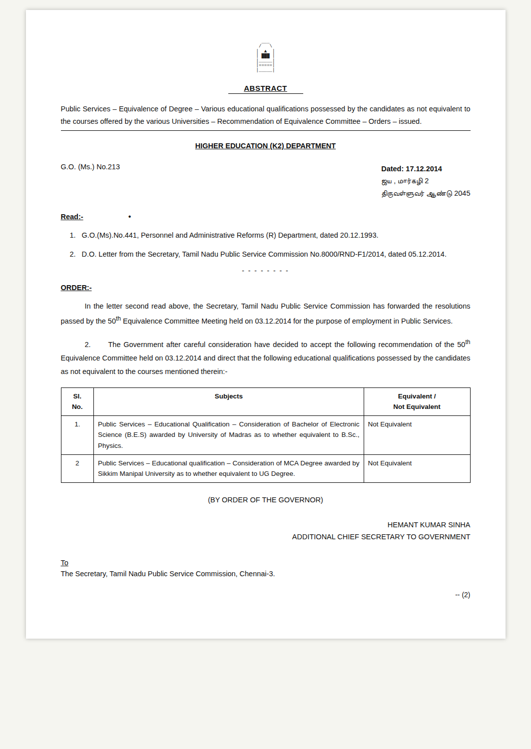___ / \ | ▲ | | ███ | |_____| |=====| |_____|
ABSTRACT
Public Services – Equivalence of Degree – Various educational qualifications possessed by the candidates as not equivalent to the courses offered by the various Universities – Recommendation of Equivalence Committee – Orders – issued.
HIGHER EDUCATION (K2) DEPARTMENT
G.O. (Ms.) No.213
Dated: 17.12.2014
ஜய , மார்கழி 2
திருவள்ளுவர் ஆண்டு 2045
Read:-•
G.O.(Ms).No.441, Personnel and Administrative Reforms (R) Department, dated 20.12.1993.
D.O. Letter from the Secretary, Tamil Nadu Public Service Commission No.8000/RND-F1/2014, dated 05.12.2014.
- - - - - - - -
ORDER:-
In the letter second read above, the Secretary, Tamil Nadu Public Service Commission has forwarded the resolutions passed by the 50th Equivalence Committee Meeting held on 03.12.2014 for the purpose of employment in Public Services.
2. The Government after careful consideration have decided to accept the following recommendation of the 50th Equivalence Committee held on 03.12.2014 and direct that the following educational qualifications possessed by the candidates as not equivalent to the courses mentioned therein:-
| Sl. No. | Subjects | Equivalent / Not Equivalent |
| --- | --- | --- |
| 1. | Public Services – Educational Qualification – Consideration of Bachelor of Electronic Science (B.E.S) awarded by University of Madras as to whether equivalent to B.Sc., Physics. | Not Equivalent |
| 2 | Public Services – Educational qualification – Consideration of MCA Degree awarded by Sikkim Manipal University as to whether equivalent to UG Degree. | Not Equivalent |
(BY ORDER OF THE GOVERNOR)
HEMANT KUMAR SINHA
ADDITIONAL CHIEF SECRETARY TO GOVERNMENT
To
The Secretary, Tamil Nadu Public Service Commission, Chennai-3.
-- (2)